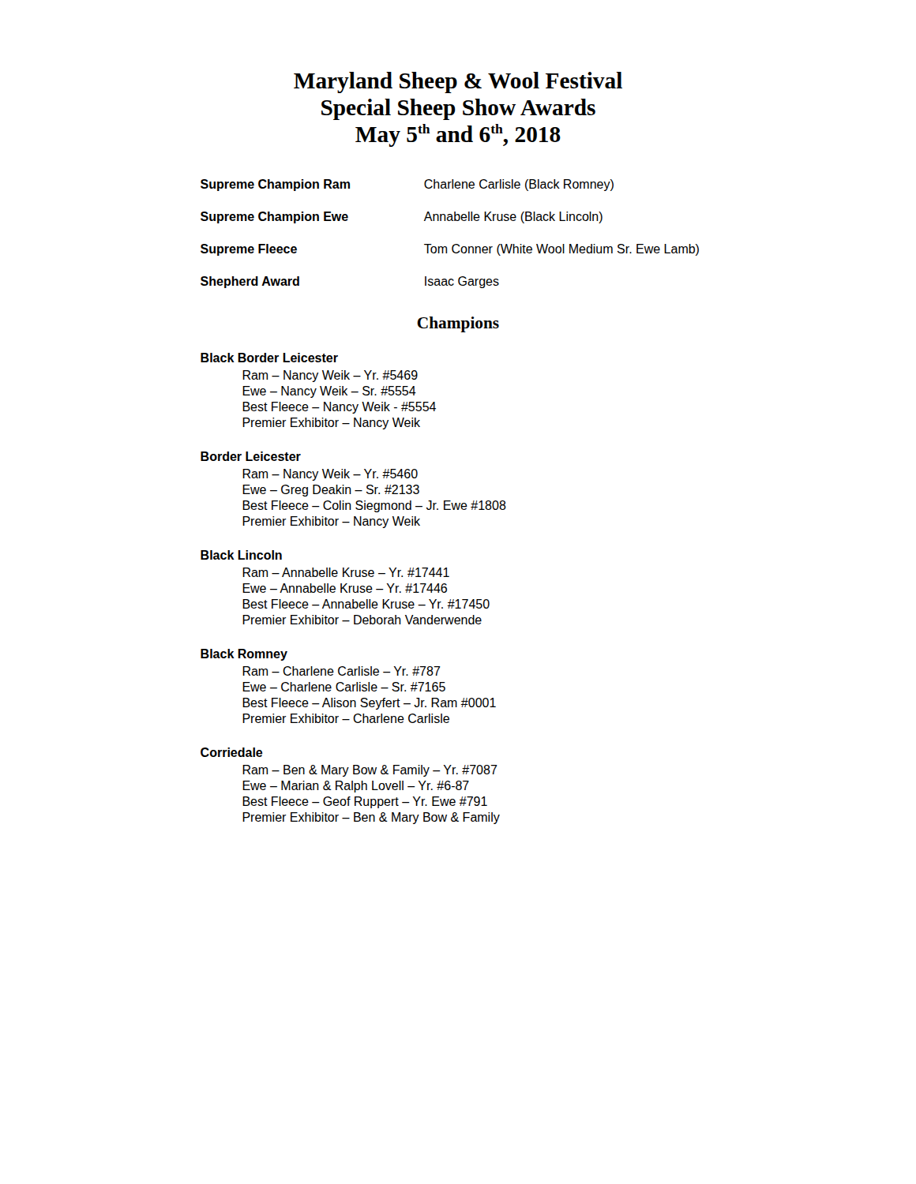Maryland Sheep & Wool Festival Special Sheep Show Awards May 5th and 6th, 2018
Supreme Champion Ram
Charlene Carlisle (Black Romney)
Supreme Champion Ewe
Annabelle Kruse (Black Lincoln)
Supreme Fleece
Tom Conner (White Wool Medium Sr. Ewe Lamb)
Shepherd Award
Isaac Garges
Champions
Black Border Leicester
Ram – Nancy Weik – Yr. #5469
Ewe – Nancy Weik – Sr. #5554
Best Fleece – Nancy Weik - #5554
Premier Exhibitor – Nancy Weik
Border Leicester
Ram – Nancy Weik – Yr. #5460
Ewe – Greg Deakin – Sr. #2133
Best Fleece – Colin Siegmond – Jr. Ewe #1808
Premier Exhibitor – Nancy Weik
Black Lincoln
Ram – Annabelle Kruse – Yr. #17441
Ewe – Annabelle Kruse – Yr. #17446
Best Fleece – Annabelle Kruse – Yr. #17450
Premier Exhibitor – Deborah Vanderwende
Black Romney
Ram – Charlene Carlisle – Yr. #787
Ewe – Charlene Carlisle – Sr. #7165
Best Fleece – Alison Seyfert – Jr. Ram #0001
Premier Exhibitor – Charlene Carlisle
Corriedale
Ram – Ben & Mary Bow & Family – Yr. #7087
Ewe – Marian & Ralph Lovell – Yr. #6-87
Best Fleece – Geof Ruppert – Yr. Ewe #791
Premier Exhibitor – Ben & Mary Bow & Family